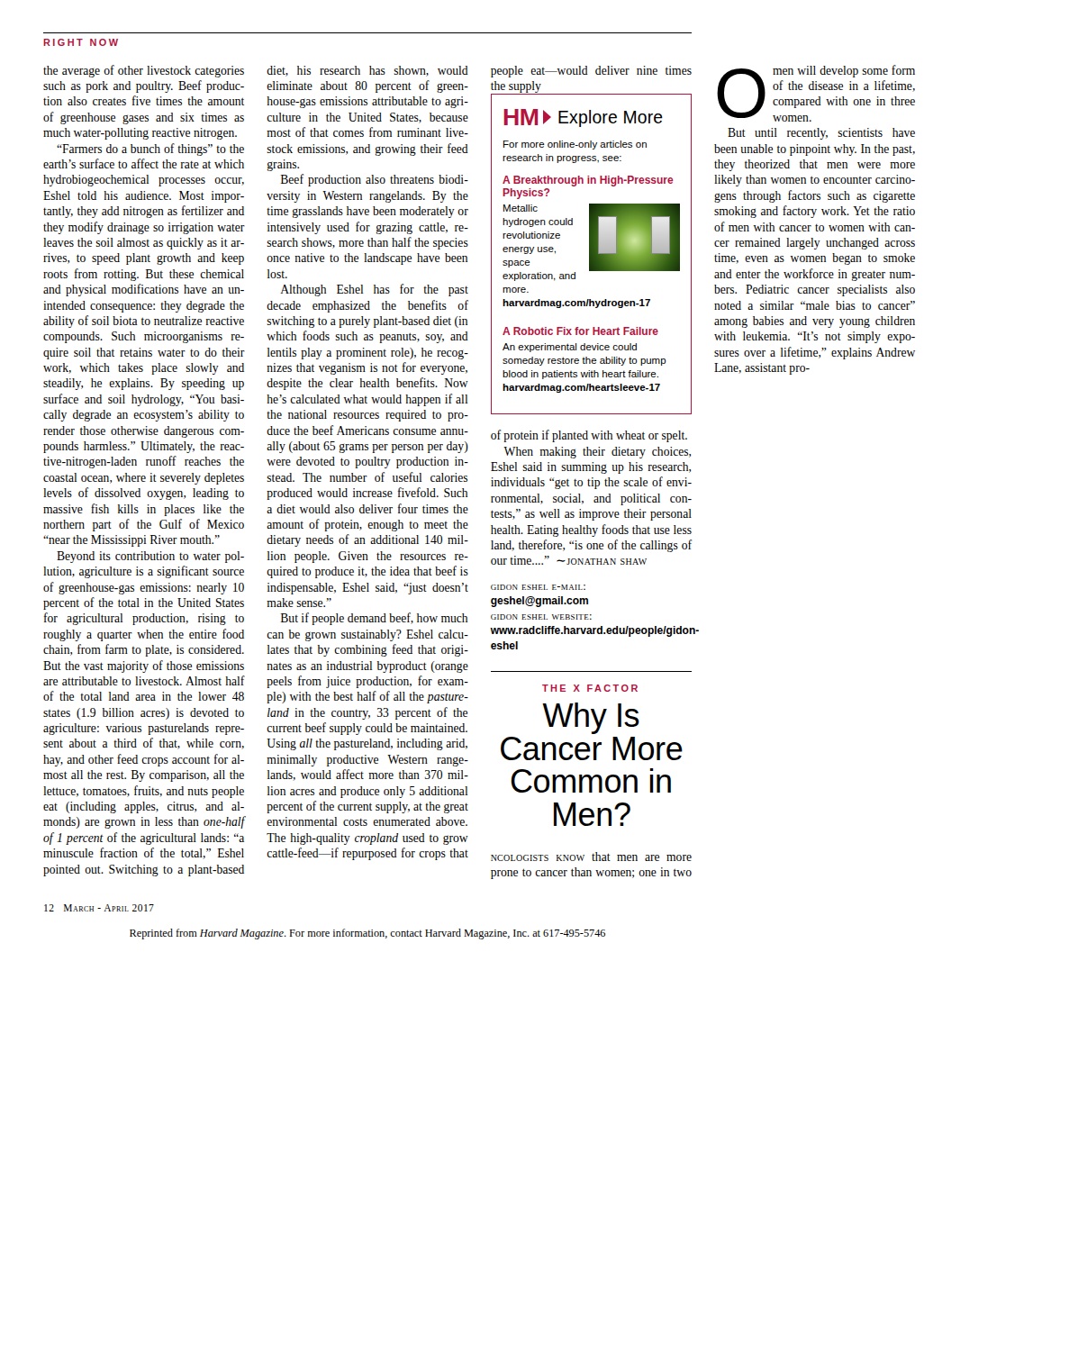Right Now
the average of other livestock categories such as pork and poultry. Beef production also creates five times the amount of greenhouse gases and six times as much water-polluting reactive nitrogen.
“Farmers do a bunch of things” to the earth’s surface to affect the rate at which hydrobiogeochemical processes occur, Eshel told his audience. Most importantly, they add nitrogen as fertilizer and they modify drainage so irrigation water leaves the soil almost as quickly as it arrives, to speed plant growth and keep roots from rotting. But these chemical and physical modifications have an unintended consequence: they degrade the ability of soil biota to neutralize reactive compounds. Such microorganisms require soil that retains water to do their work, which takes place slowly and steadily, he explains. By speeding up surface and soil hydrology, “You basically degrade an ecosystem’s ability to render those otherwise dangerous compounds harmless.” Ultimately, the reactive-nitrogen-laden runoff reaches the coastal ocean, where it severely depletes levels of dissolved oxygen, leading to massive fish kills in places like the northern part of the Gulf of Mexico “near the Mississippi River mouth.”
Beyond its contribution to water pollution, agriculture is a significant source of greenhouse-gas emissions: nearly 10 percent of the total in the United States for agricultural production, rising to roughly a quarter when the entire food chain, from farm to plate, is considered. But the vast majority of those emissions are attributable to livestock. Almost half of the total land area in the lower 48 states (1.9 billion acres) is devoted to agriculture: various pasturelands represent about a third of that, while corn, hay, and other feed crops account for almost all the rest. By comparison, all the lettuce, tomatoes, fruits, and nuts people eat (including apples, citrus, and almonds) are grown in less than one-half of 1 percent of the agricultural lands: “a minuscule fraction of the total,” Eshel pointed out. Switching to a plant-based diet, his research has shown, would eliminate about 80 percent of greenhouse-gas emissions attributable to agriculture in the United States, because most of that comes from ruminant livestock emissions, and growing their feed grains.
Beef production also threatens biodiversity in Western rangelands. By the time grasslands have been moderately or intensively used for grazing cattle, research shows, more than half the species once native to the landscape have been lost.
Although Eshel has for the past decade emphasized the benefits of switching to a purely plant-based diet (in which foods such as peanuts, soy, and lentils play a prominent role), he recognizes that veganism is not for everyone, despite the clear health benefits. Now he’s calculated what would happen if all the national resources required to produce the beef Americans consume annually (about 65 grams per person per day) were devoted to poultry production instead. The number of useful calories produced would increase fivefold. Such a diet would also deliver four times the amount of protein, enough to meet the dietary needs of an additional 140 million people. Given the resources required to produce it, the idea that beef is indispensable, Eshel said, “just doesn’t make sense.”
But if people demand beef, how much can be grown sustainably? Eshel calculates that by combining feed that originates as an industrial byproduct (orange peels from juice production, for example) with the best half of all the pastureland in the country, 33 percent of the current beef supply could be maintained. Using all the pastureland, including arid, minimally productive Western rangelands, would affect more than 370 million acres and produce only 5 additional percent of the current supply, at the great environmental costs enumerated above. The high-quality cropland used to grow cattle-feed—if repurposed for crops that people eat—would deliver nine times the supply
HM Explore More
For more online-only articles on research in progress, see:
A Breakthrough in High-Pressure Physics?
Metallic hydrogen could revolutionize energy use, space exploration, and more.
harvardmag.com/hydrogen-17
A Robotic Fix for Heart Failure
An experimental device could someday restore the ability to pump blood in patients with heart failure.
harvardmag.com/heartsleeve-17
of protein if planted with wheat or spelt.
When making their dietary choices, Eshel said in summing up his research, individuals “get to tip the scale of environmental, social, and political contests,” as well as improve their personal health. Eating healthy foods that use less land, therefore, “is one of the callings of our time....” ∼jonathan shaw
gidon eshel e-mail:
geshel@gmail.com
gidon eshel website:
www.radcliffe.harvard.edu/people/gidon-eshel
The X Factor
Why Is Cancer More Common in Men?
Oncologists know that men are more prone to cancer than women; one in two men will develop some form of the disease in a lifetime, compared with one in three women.
But until recently, scientists have been unable to pinpoint why. In the past, they theorized that men were more likely than women to encounter carcinogens through factors such as cigarette smoking and factory work. Yet the ratio of men with cancer to women with cancer remained largely unchanged across time, even as women began to smoke and enter the workforce in greater numbers. Pediatric cancer specialists also noted a similar “male bias to cancer” among babies and very young children with leukemia. “It’s not simply exposures over a lifetime,” explains Andrew Lane, assistant pro-
12 March - April 2017
Reprinted from Harvard Magazine. For more information, contact Harvard Magazine, Inc. at 617-495-5746